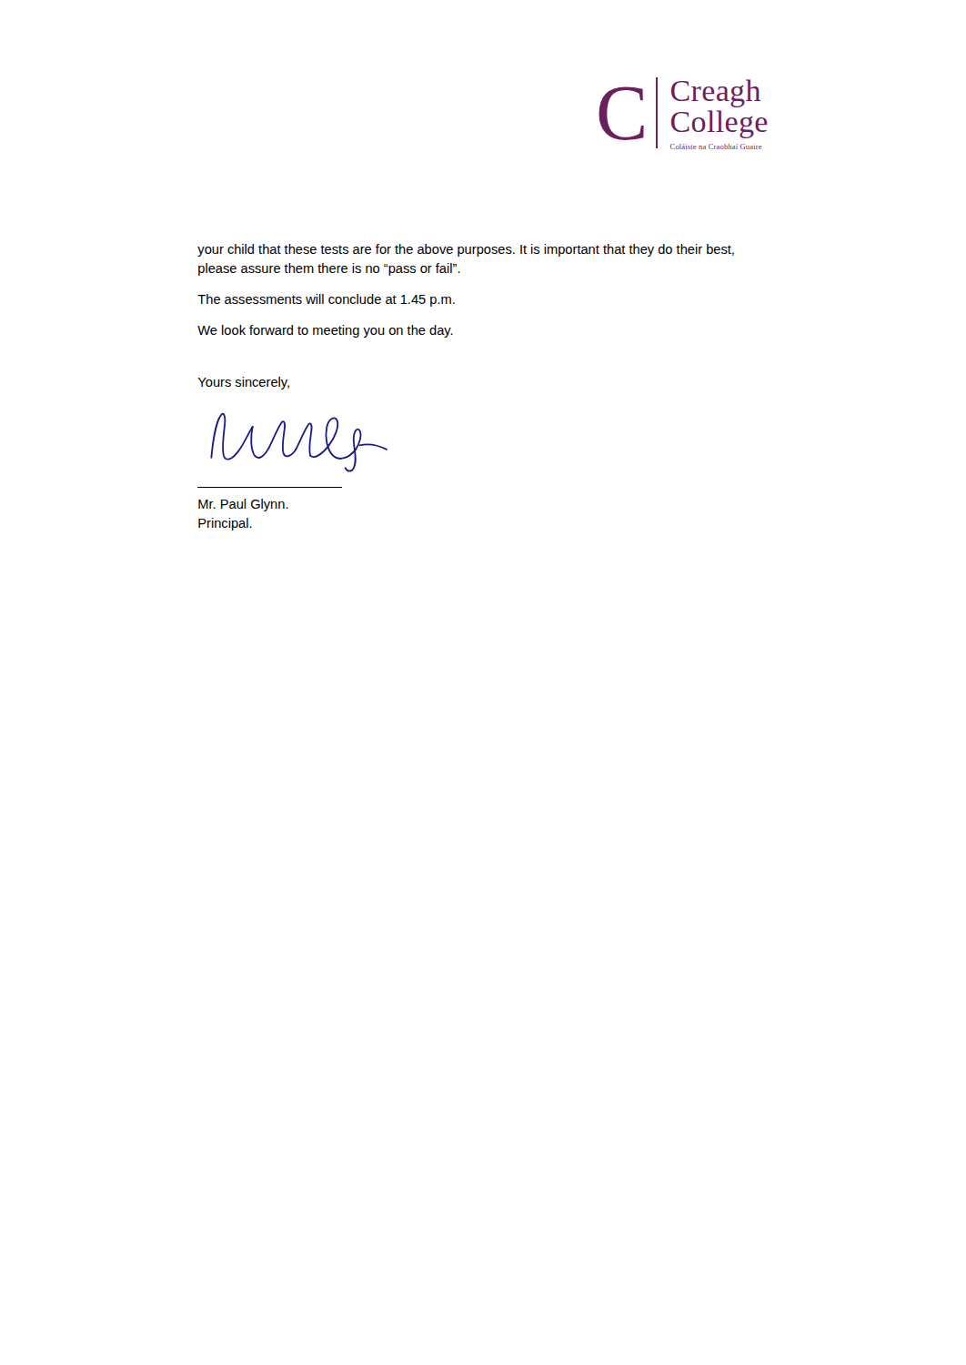C Creagh
College Coláiste na Craobhaí Guaire
your child that these tests are for the above purposes. It is important that they do their best, please assure them there is no “pass or fail”.
The assessments will conclude at 1.45 p.m.
We look forward to meeting you on the day.
Yours sincerely,
Mr. Paul Glynn.
Principal.